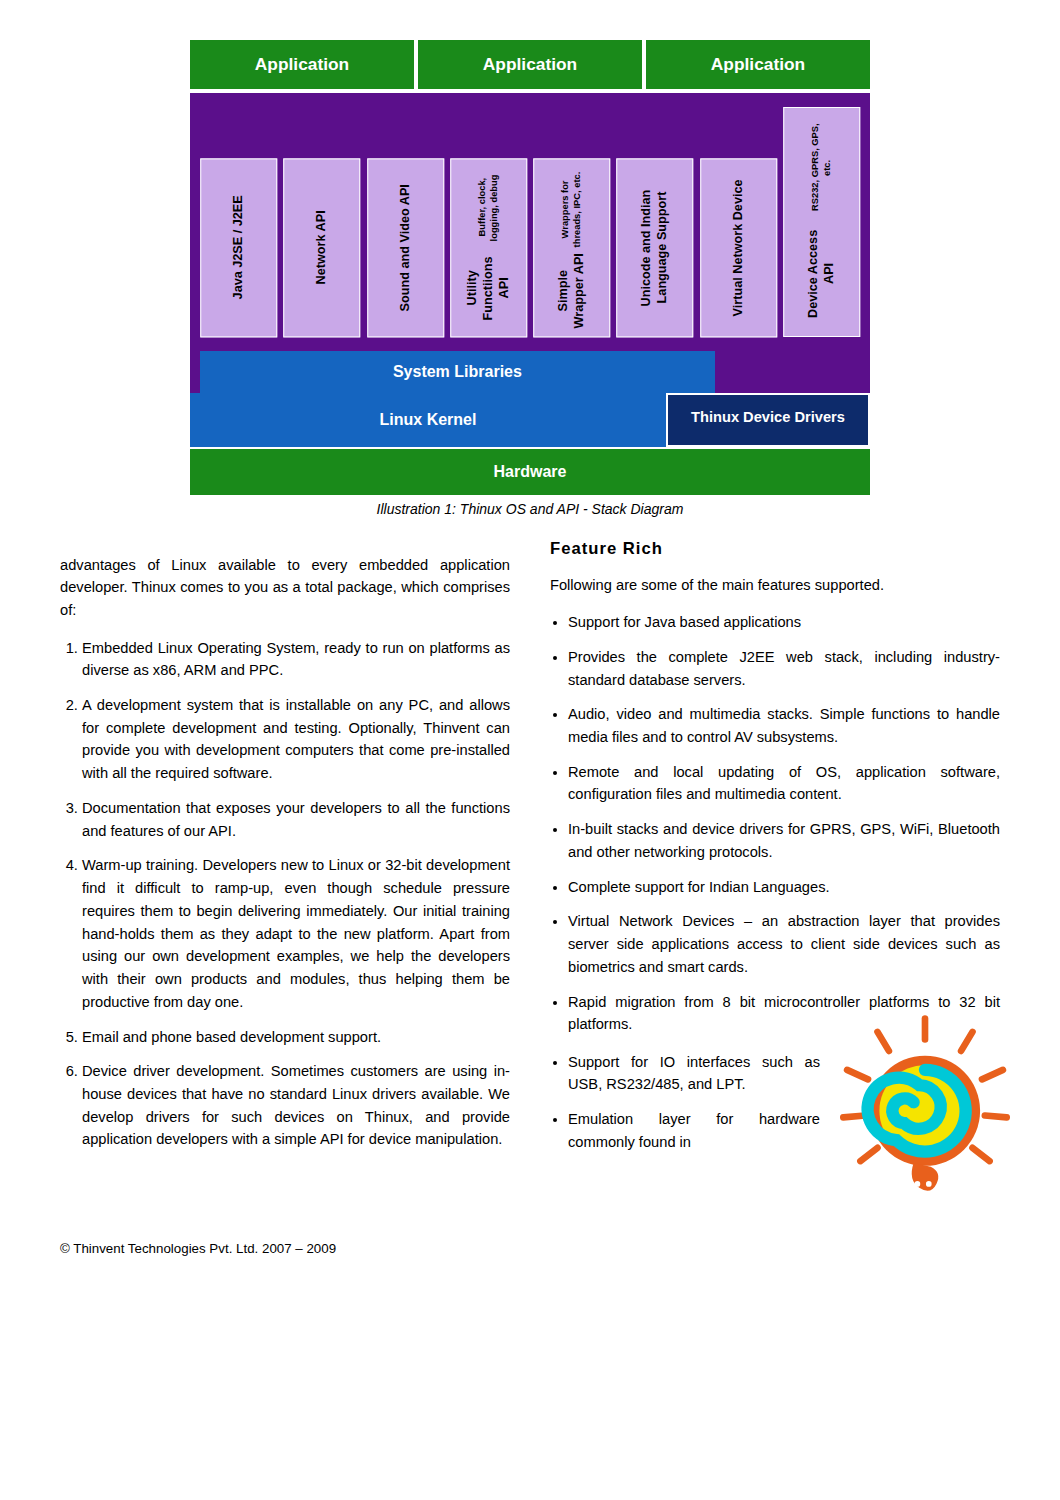Application
Application
Application
Java J2SE / J2EE
Network API
Sound and Video API
Utility Functiions API
Buffer, clock, logging, debug
Simple Wrapper API
Wrappers for threads, IPC, etc.
Unicode and Indian Language Support
Virtual Network Device
Device Access API
RS232, GPRS, GPS, etc.
System Libraries
Linux Kernel
Thinux Device Drivers
Hardware
Illustration 1: Thinux OS and API - Stack Diagram
advantages of Linux available to every embedded application developer. Thinux comes to you as a total package, which comprises of:
Embedded Linux Operating System, ready to run on platforms as diverse as x86, ARM and PPC.
A development system that is installable on any PC, and allows for complete development and testing. Optionally, Thinvent can provide you with development computers that come pre-installed with all the required software.
Documentation that exposes your developers to all the functions and features of our API.
Warm-up training. Developers new to Linux or 32-bit development find it difficult to ramp-up, even though schedule pressure requires them to begin delivering immediately. Our initial training hand-holds them as they adapt to the new platform. Apart from using our own development examples, we help the developers with their own products and modules, thus helping them be productive from day one.
Email and phone based development support.
Device driver development. Sometimes customers are using in-house devices that have no standard Linux drivers available. We develop drivers for such devices on Thinux, and provide application developers with a simple API for device manipulation.
Feature Rich
Following are some of the main features supported.
Support for Java based applications
Provides the complete J2EE web stack, including industry-standard database servers.
Audio, video and multimedia stacks. Simple functions to handle media files and to control AV subsystems.
Remote and local updating of OS, application software, configuration files and multimedia content.
In-built stacks and device drivers for GPRS, GPS, WiFi, Bluetooth and other networking protocols.
Complete support for Indian Languages.
Virtual Network Devices – an abstraction layer that provides server side applications access to client side devices such as biometrics and smart cards.
Rapid migration from 8 bit microcontroller platforms to 32 bit platforms.
Support for IO interfaces such as USB, RS232/485, and LPT.
Emulation layer for hardware commonly found in
© Thinvent Technologies Pvt. Ltd. 2007 – 2009